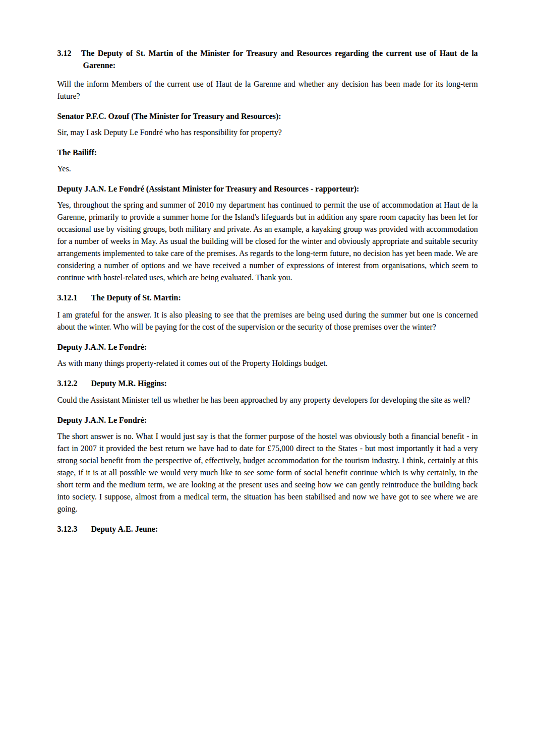3.12 The Deputy of St. Martin of the Minister for Treasury and Resources regarding the current use of Haut de la Garenne:
Will the inform Members of the current use of Haut de la Garenne and whether any decision has been made for its long-term future?
Senator P.F.C. Ozouf (The Minister for Treasury and Resources):
Sir, may I ask Deputy Le Fondré who has responsibility for property?
The Bailiff:
Yes.
Deputy J.A.N. Le Fondré (Assistant Minister for Treasury and Resources - rapporteur):
Yes, throughout the spring and summer of 2010 my department has continued to permit the use of accommodation at Haut de la Garenne, primarily to provide a summer home for the Island's lifeguards but in addition any spare room capacity has been let for occasional use by visiting groups, both military and private. As an example, a kayaking group was provided with accommodation for a number of weeks in May. As usual the building will be closed for the winter and obviously appropriate and suitable security arrangements implemented to take care of the premises. As regards to the long-term future, no decision has yet been made. We are considering a number of options and we have received a number of expressions of interest from organisations, which seem to continue with hostel-related uses, which are being evaluated. Thank you.
3.12.1 The Deputy of St. Martin:
I am grateful for the answer. It is also pleasing to see that the premises are being used during the summer but one is concerned about the winter. Who will be paying for the cost of the supervision or the security of those premises over the winter?
Deputy J.A.N. Le Fondré:
As with many things property-related it comes out of the Property Holdings budget.
3.12.2 Deputy M.R. Higgins:
Could the Assistant Minister tell us whether he has been approached by any property developers for developing the site as well?
Deputy J.A.N. Le Fondré:
The short answer is no. What I would just say is that the former purpose of the hostel was obviously both a financial benefit - in fact in 2007 it provided the best return we have had to date for £75,000 direct to the States - but most importantly it had a very strong social benefit from the perspective of, effectively, budget accommodation for the tourism industry. I think, certainly at this stage, if it is at all possible we would very much like to see some form of social benefit continue which is why certainly, in the short term and the medium term, we are looking at the present uses and seeing how we can gently reintroduce the building back into society. I suppose, almost from a medical term, the situation has been stabilised and now we have got to see where we are going.
3.12.3 Deputy A.E. Jeune: